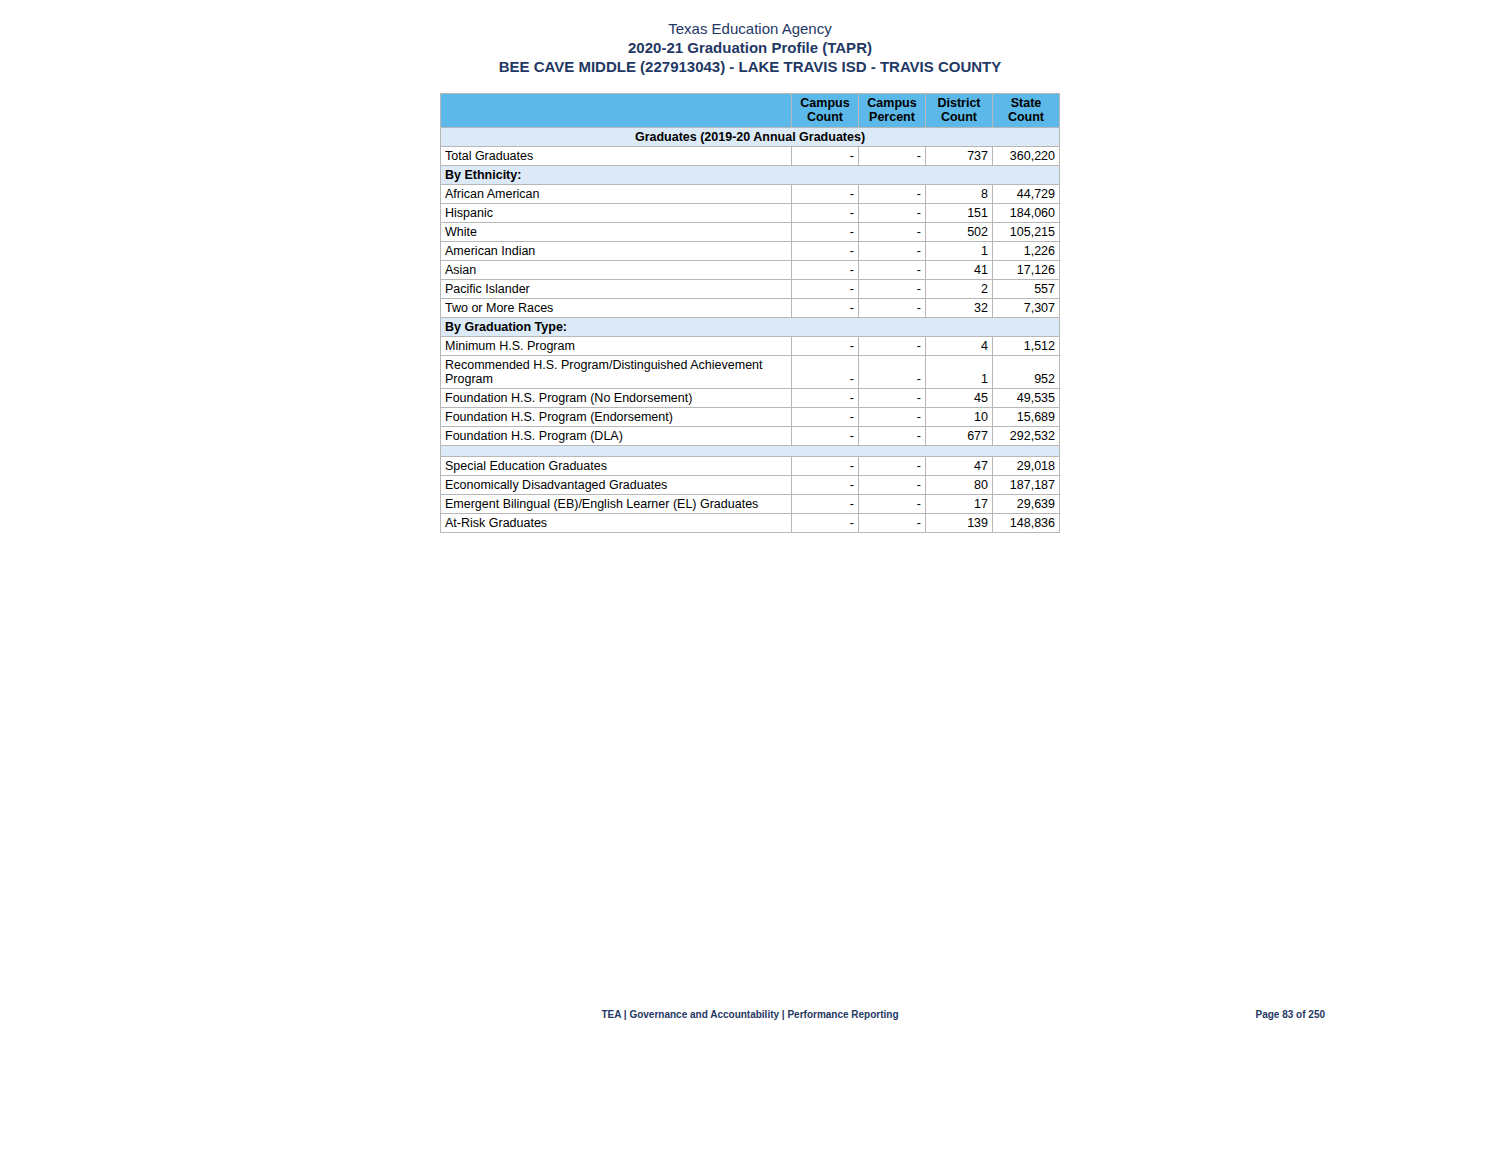Texas Education Agency
2020-21 Graduation Profile (TAPR)
BEE CAVE MIDDLE (227913043) - LAKE TRAVIS ISD - TRAVIS COUNTY
| | Campus Count | Campus Percent | District Count | State Count |
| --- | --- | --- | --- | --- |
| Graduates (2019-20 Annual Graduates) |
| Total Graduates | - | - | 737 | 360,220 |
| By Ethnicity: |
| African American | - | - | 8 | 44,729 |
| Hispanic | - | - | 151 | 184,060 |
| White | - | - | 502 | 105,215 |
| American Indian | - | - | 1 | 1,226 |
| Asian | - | - | 41 | 17,126 |
| Pacific Islander | - | - | 2 | 557 |
| Two or More Races | - | - | 32 | 7,307 |
| By Graduation Type: |
| Minimum H.S. Program | - | - | 4 | 1,512 |
| Recommended H.S. Program/Distinguished Achievement Program | - | - | 1 | 952 |
| Foundation H.S. Program (No Endorsement) | - | - | 45 | 49,535 |
| Foundation H.S. Program (Endorsement) | - | - | 10 | 15,689 |
| Foundation H.S. Program (DLA) | - | - | 677 | 292,532 |
| Special Education Graduates | - | - | 47 | 29,018 |
| Economically Disadvantaged Graduates | - | - | 80 | 187,187 |
| Emergent Bilingual (EB)/English Learner (EL) Graduates | - | - | 17 | 29,639 |
| At-Risk Graduates | - | - | 139 | 148,836 |
TEA | Governance and Accountability | Performance Reporting
Page 83 of 250